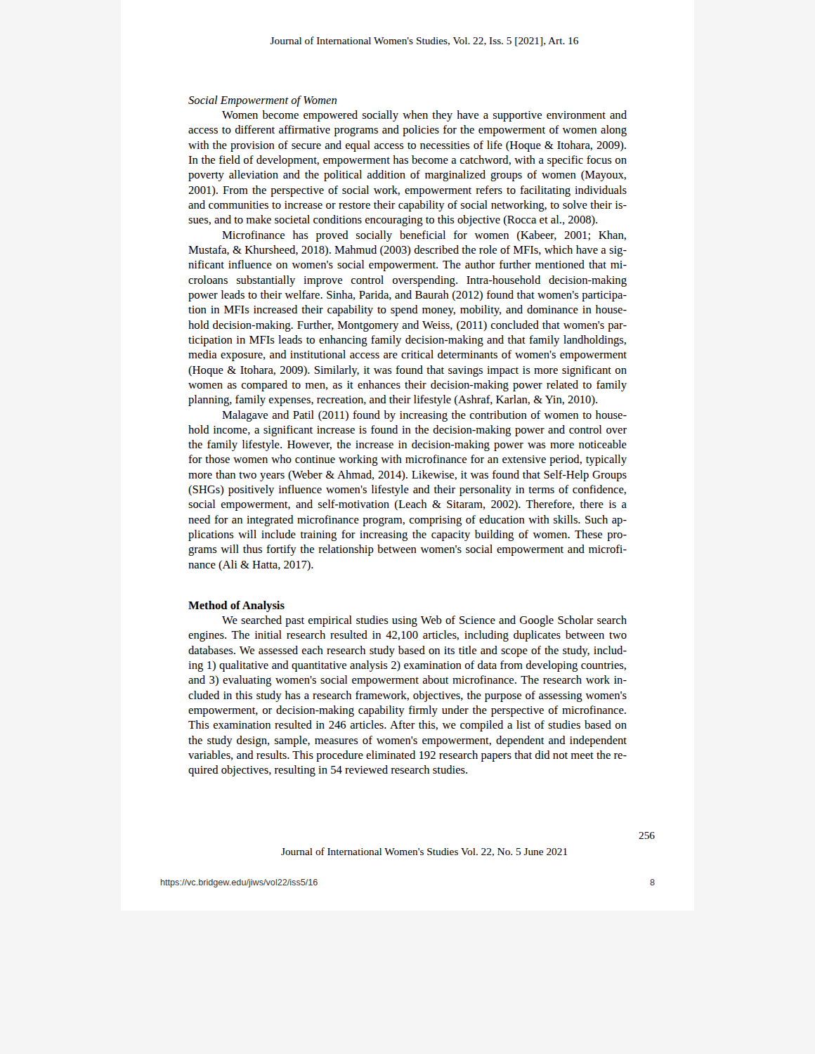Journal of International Women's Studies, Vol. 22, Iss. 5 [2021], Art. 16
Social Empowerment of Women
Women become empowered socially when they have a supportive environment and access to different affirmative programs and policies for the empowerment of women along with the provision of secure and equal access to necessities of life (Hoque & Itohara, 2009). In the field of development, empowerment has become a catchword, with a specific focus on poverty alleviation and the political addition of marginalized groups of women (Mayoux, 2001). From the perspective of social work, empowerment refers to facilitating individuals and communities to increase or restore their capability of social networking, to solve their issues, and to make societal conditions encouraging to this objective (Rocca et al., 2008).
Microfinance has proved socially beneficial for women (Kabeer, 2001; Khan, Mustafa, & Khursheed, 2018). Mahmud (2003) described the role of MFIs, which have a significant influence on women's social empowerment. The author further mentioned that microloans substantially improve control overspending. Intra-household decision-making power leads to their welfare. Sinha, Parida, and Baurah (2012) found that women's participation in MFIs increased their capability to spend money, mobility, and dominance in household decision-making. Further, Montgomery and Weiss, (2011) concluded that women's participation in MFIs leads to enhancing family decision-making and that family landholdings, media exposure, and institutional access are critical determinants of women's empowerment (Hoque & Itohara, 2009). Similarly, it was found that savings impact is more significant on women as compared to men, as it enhances their decision-making power related to family planning, family expenses, recreation, and their lifestyle (Ashraf, Karlan, & Yin, 2010).
Malagave and Patil (2011) found by increasing the contribution of women to household income, a significant increase is found in the decision-making power and control over the family lifestyle. However, the increase in decision-making power was more noticeable for those women who continue working with microfinance for an extensive period, typically more than two years (Weber & Ahmad, 2014). Likewise, it was found that Self-Help Groups (SHGs) positively influence women's lifestyle and their personality in terms of confidence, social empowerment, and self-motivation (Leach & Sitaram, 2002). Therefore, there is a need for an integrated microfinance program, comprising of education with skills. Such applications will include training for increasing the capacity building of women. These programs will thus fortify the relationship between women's social empowerment and microfinance (Ali & Hatta, 2017).
Method of Analysis
We searched past empirical studies using Web of Science and Google Scholar search engines. The initial research resulted in 42,100 articles, including duplicates between two databases. We assessed each research study based on its title and scope of the study, including 1) qualitative and quantitative analysis 2) examination of data from developing countries, and 3) evaluating women's social empowerment about microfinance. The research work included in this study has a research framework, objectives, the purpose of assessing women's empowerment, or decision-making capability firmly under the perspective of microfinance. This examination resulted in 246 articles. After this, we compiled a list of studies based on the study design, sample, measures of women's empowerment, dependent and independent variables, and results. This procedure eliminated 192 research papers that did not meet the required objectives, resulting in 54 reviewed research studies.
256
Journal of International Women's Studies Vol. 22, No. 5 June 2021
https://vc.bridgew.edu/jiws/vol22/iss5/16 8